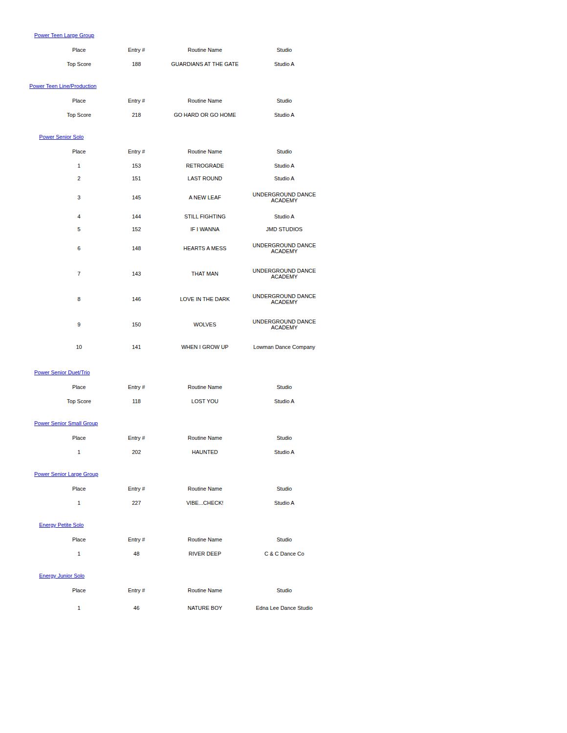Power Teen Large Group
| Place | Entry # | Routine Name | Studio |
| --- | --- | --- | --- |
| Top Score | 188 | GUARDIANS AT THE GATE | Studio A |
Power Teen Line/Production
| Place | Entry # | Routine Name | Studio |
| --- | --- | --- | --- |
| Top Score | 218 | GO HARD OR GO HOME | Studio A |
Power Senior Solo
| Place | Entry # | Routine Name | Studio |
| --- | --- | --- | --- |
| 1 | 153 | RETROGRADE | Studio A |
| 2 | 151 | LAST ROUND | Studio A |
| 3 | 145 | A NEW LEAF | UNDERGROUND DANCE ACADEMY |
| 4 | 144 | STILL FIGHTING | Studio A |
| 5 | 152 | IF I WANNA | JMD STUDIOS |
| 6 | 148 | HEARTS A MESS | UNDERGROUND DANCE ACADEMY |
| 7 | 143 | THAT MAN | UNDERGROUND DANCE ACADEMY |
| 8 | 146 | LOVE IN THE DARK | UNDERGROUND DANCE ACADEMY |
| 9 | 150 | WOLVES | UNDERGROUND DANCE ACADEMY |
| 10 | 141 | WHEN I GROW UP | Lowman Dance Company |
Power Senior Duet/Trio
| Place | Entry # | Routine Name | Studio |
| --- | --- | --- | --- |
| Top Score | 118 | LOST YOU | Studio A |
Power Senior Small Group
| Place | Entry # | Routine Name | Studio |
| --- | --- | --- | --- |
| 1 | 202 | HAUNTED | Studio A |
Power Senior Large Group
| Place | Entry # | Routine Name | Studio |
| --- | --- | --- | --- |
| 1 | 227 | VIBE...CHECK! | Studio A |
Energy Petite Solo
| Place | Entry # | Routine Name | Studio |
| --- | --- | --- | --- |
| 1 | 48 | RIVER DEEP | C & C Dance Co |
Energy Junior Solo
| Place | Entry # | Routine Name | Studio |
| --- | --- | --- | --- |
| 1 | 46 | NATURE BOY | Edna Lee Dance Studio |